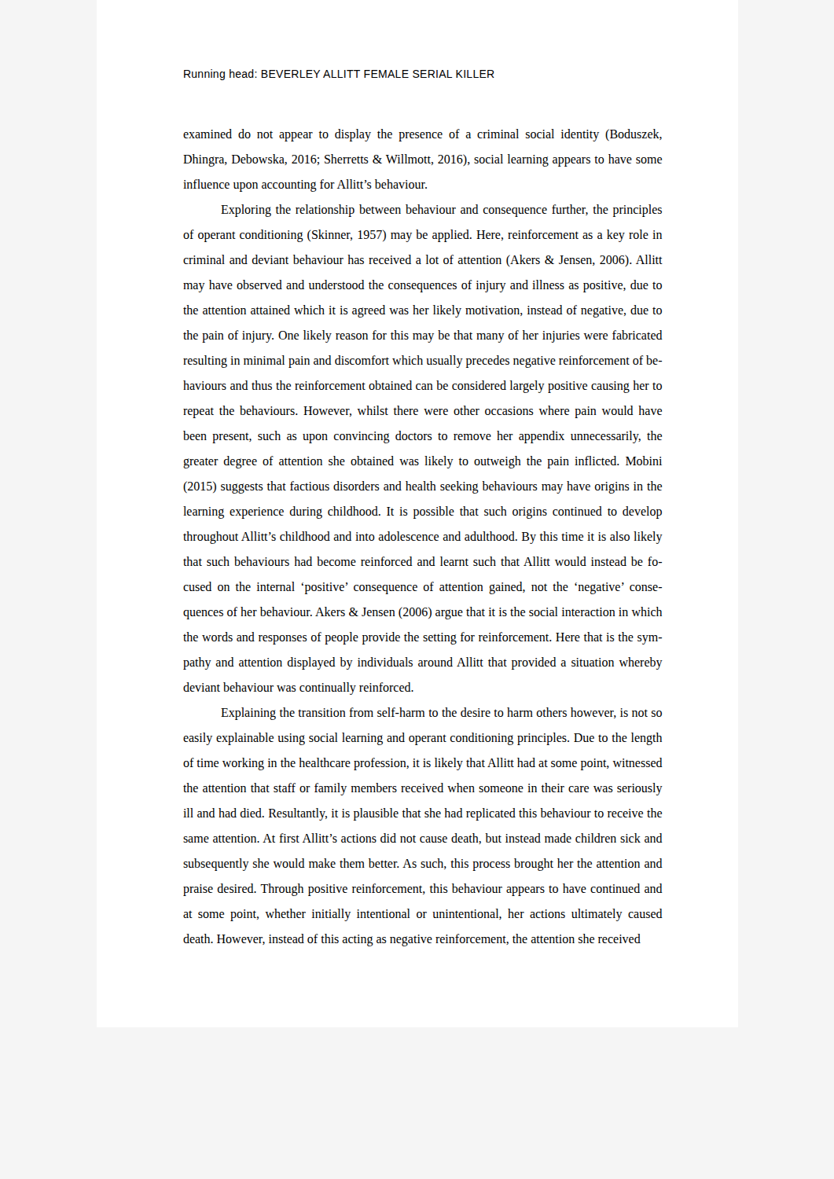Running head: BEVERLEY ALLITT FEMALE SERIAL KILLER
examined do not appear to display the presence of a criminal social identity (Boduszek, Dhingra, Debowska, 2016; Sherretts & Willmott, 2016), social learning appears to have some influence upon accounting for Allitt’s behaviour.
Exploring the relationship between behaviour and consequence further, the principles of operant conditioning (Skinner, 1957) may be applied. Here, reinforcement as a key role in criminal and deviant behaviour has received a lot of attention (Akers & Jensen, 2006). Allitt may have observed and understood the consequences of injury and illness as positive, due to the attention attained which it is agreed was her likely motivation, instead of negative, due to the pain of injury. One likely reason for this may be that many of her injuries were fabricated resulting in minimal pain and discomfort which usually precedes negative reinforcement of behaviours and thus the reinforcement obtained can be considered largely positive causing her to repeat the behaviours. However, whilst there were other occasions where pain would have been present, such as upon convincing doctors to remove her appendix unnecessarily, the greater degree of attention she obtained was likely to outweigh the pain inflicted. Mobini (2015) suggests that factious disorders and health seeking behaviours may have origins in the learning experience during childhood. It is possible that such origins continued to develop throughout Allitt’s childhood and into adolescence and adulthood. By this time it is also likely that such behaviours had become reinforced and learnt such that Allitt would instead be focused on the internal ‘positive’ consequence of attention gained, not the ‘negative’ consequences of her behaviour. Akers & Jensen (2006) argue that it is the social interaction in which the words and responses of people provide the setting for reinforcement. Here that is the sympathy and attention displayed by individuals around Allitt that provided a situation whereby deviant behaviour was continually reinforced.
Explaining the transition from self-harm to the desire to harm others however, is not so easily explainable using social learning and operant conditioning principles. Due to the length of time working in the healthcare profession, it is likely that Allitt had at some point, witnessed the attention that staff or family members received when someone in their care was seriously ill and had died. Resultantly, it is plausible that she had replicated this behaviour to receive the same attention. At first Allitt’s actions did not cause death, but instead made children sick and subsequently she would make them better. As such, this process brought her the attention and praise desired. Through positive reinforcement, this behaviour appears to have continued and at some point, whether initially intentional or unintentional, her actions ultimately caused death. However, instead of this acting as negative reinforcement, the attention she received